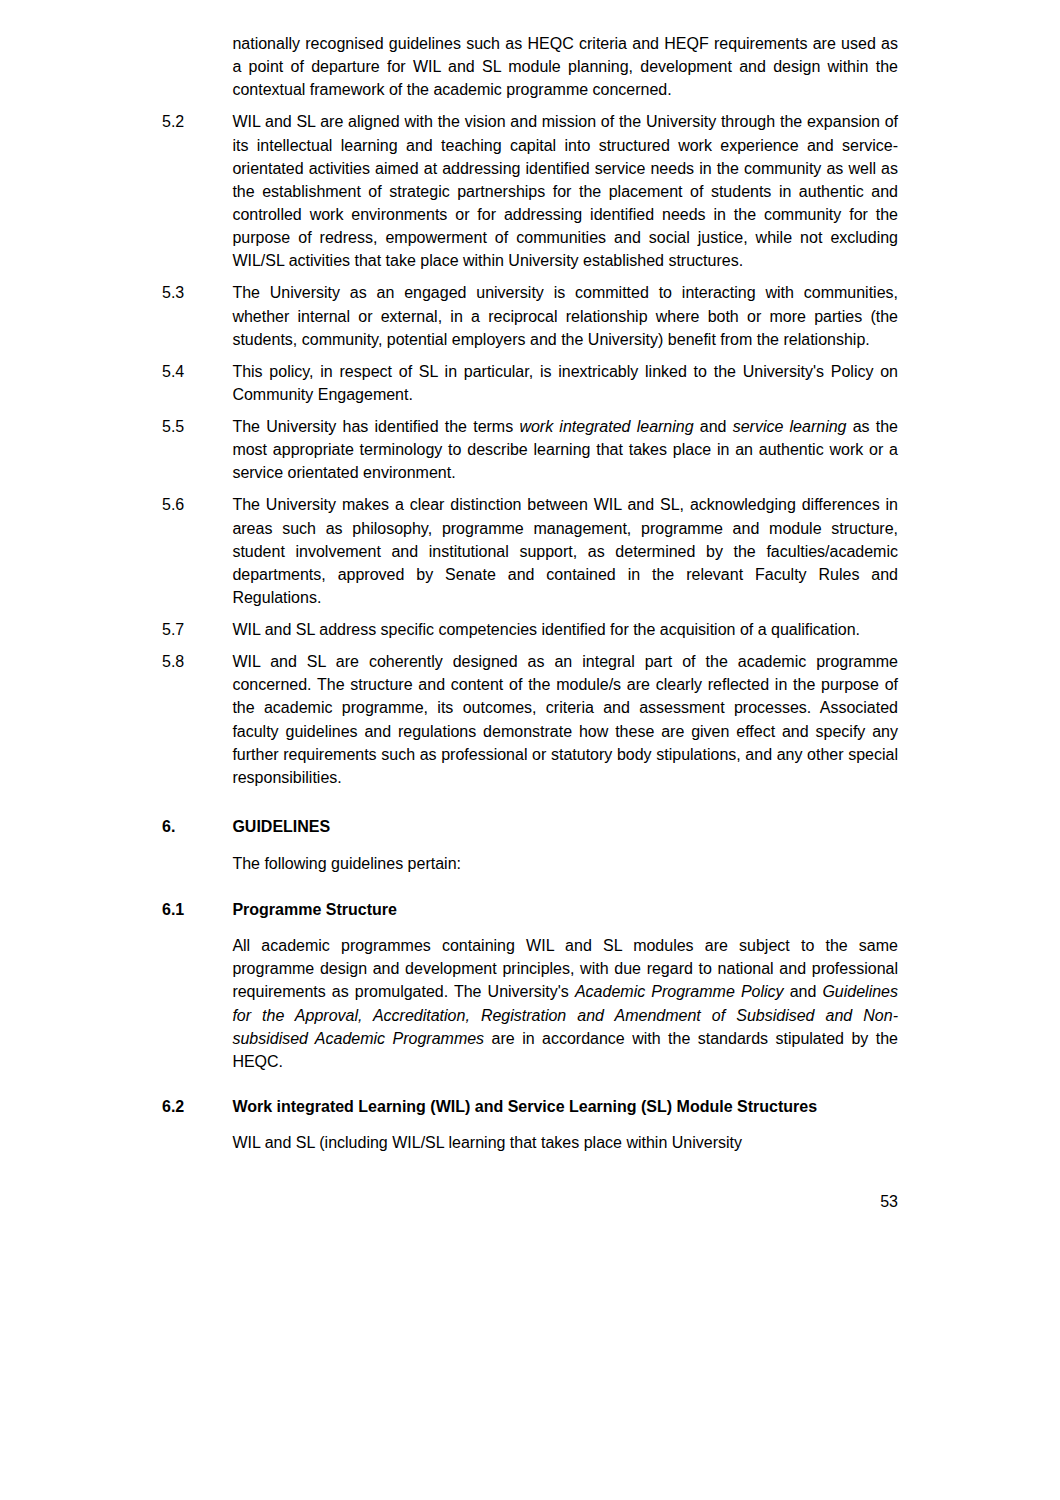nationally recognised guidelines such as HEQC criteria and HEQF requirements are used as a point of departure for WIL and SL module planning, development and design within the contextual framework of the academic programme concerned.
5.2
WIL and SL are aligned with the vision and mission of the University through the expansion of its intellectual learning and teaching capital into structured work experience and service-orientated activities aimed at addressing identified service needs in the community as well as the establishment of strategic partnerships for the placement of students in authentic and controlled work environments or for addressing identified needs in the community for the purpose of redress, empowerment of communities and social justice, while not excluding WIL/SL activities that take place within University established structures.
5.3
The University as an engaged university is committed to interacting with communities, whether internal or external, in a reciprocal relationship where both or more parties (the students, community, potential employers and the University) benefit from the relationship.
5.4
This policy, in respect of SL in particular, is inextricably linked to the University's Policy on Community Engagement.
5.5
The University has identified the terms work integrated learning and service learning as the most appropriate terminology to describe learning that takes place in an authentic work or a service orientated environment.
5.6
The University makes a clear distinction between WIL and SL, acknowledging differences in areas such as philosophy, programme management, programme and module structure, student involvement and institutional support, as determined by the faculties/academic departments, approved by Senate and contained in the relevant Faculty Rules and Regulations.
5.7
WIL and SL address specific competencies identified for the acquisition of a qualification.
5.8
WIL and SL are coherently designed as an integral part of the academic programme concerned. The structure and content of the module/s are clearly reflected in the purpose of the academic programme, its outcomes, criteria and assessment processes. Associated faculty guidelines and regulations demonstrate how these are given effect and specify any further requirements such as professional or statutory body stipulations, and any other special responsibilities.
6.
GUIDELINES
The following guidelines pertain:
6.1
Programme Structure
All academic programmes containing WIL and SL modules are subject to the same programme design and development principles, with due regard to national and professional requirements as promulgated. The University's Academic Programme Policy and Guidelines for the Approval, Accreditation, Registration and Amendment of Subsidised and Non-subsidised Academic Programmes are in accordance with the standards stipulated by the HEQC.
6.2
Work integrated Learning (WIL) and Service Learning (SL) Module Structures
WIL and SL (including WIL/SL learning that takes place within University
53